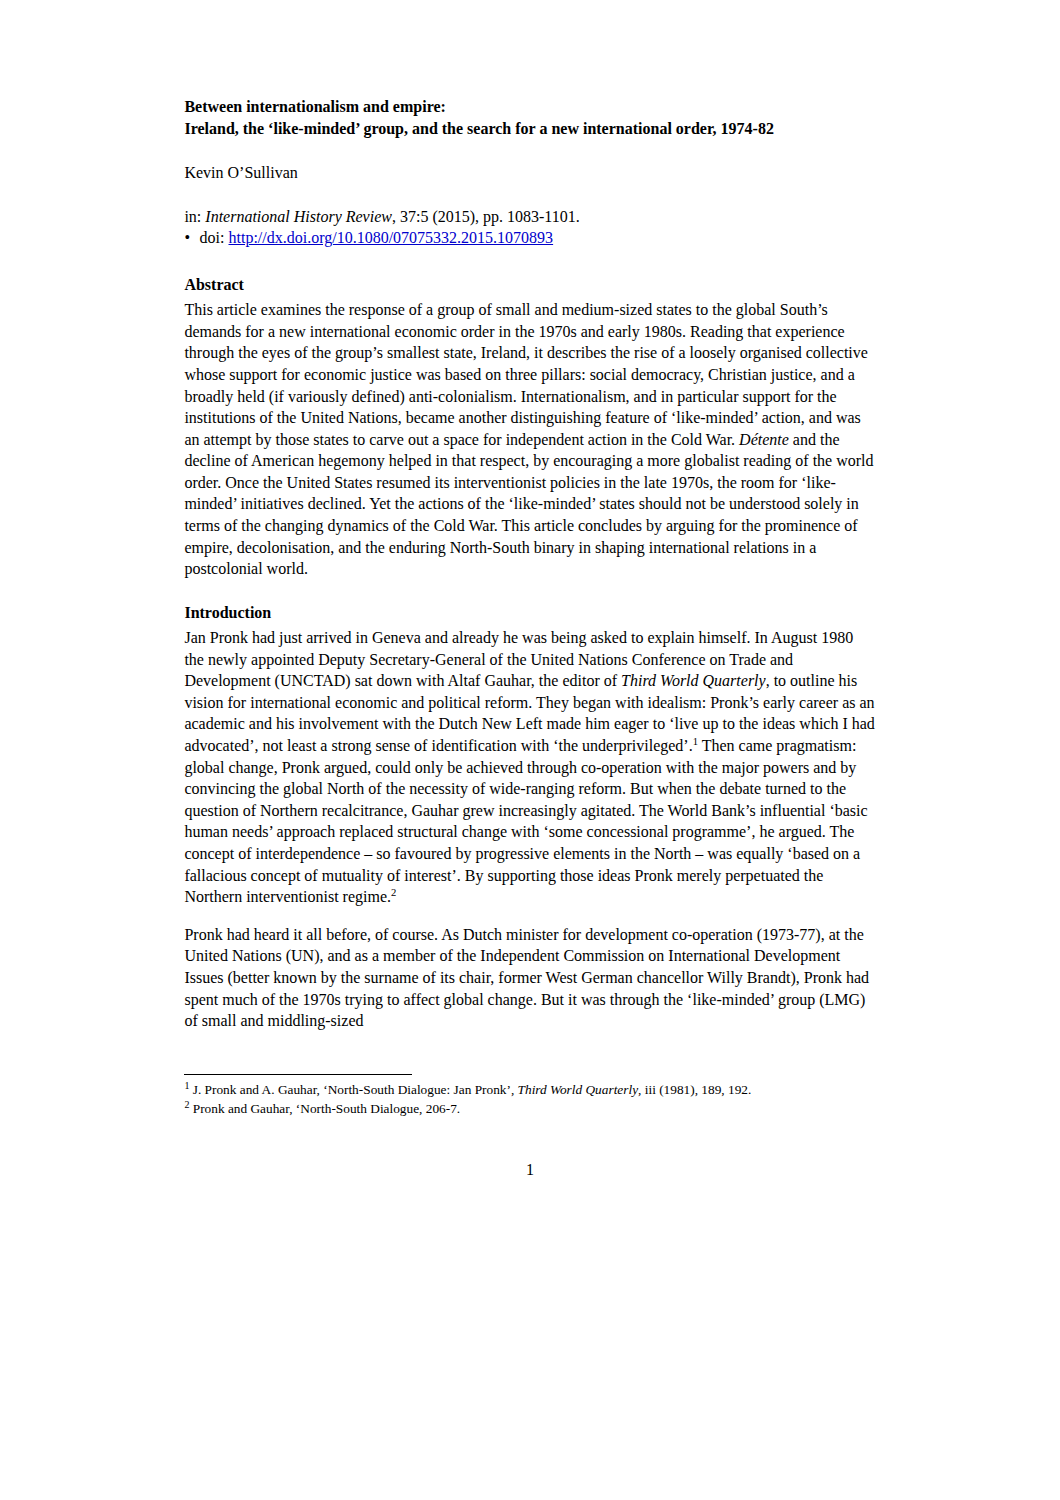Between internationalism and empire:
Ireland, the ‘like-minded’ group, and the search for a new international order, 1974-82
Kevin O’Sullivan
in: International History Review, 37:5 (2015), pp. 1083-1101.
doi: http://dx.doi.org/10.1080/07075332.2015.1070893
Abstract
This article examines the response of a group of small and medium-sized states to the global South’s demands for a new international economic order in the 1970s and early 1980s. Reading that experience through the eyes of the group’s smallest state, Ireland, it describes the rise of a loosely organised collective whose support for economic justice was based on three pillars: social democracy, Christian justice, and a broadly held (if variously defined) anti-colonialism. Internationalism, and in particular support for the institutions of the United Nations, became another distinguishing feature of ‘like-minded’ action, and was an attempt by those states to carve out a space for independent action in the Cold War. Détente and the decline of American hegemony helped in that respect, by encouraging a more globalist reading of the world order. Once the United States resumed its interventionist policies in the late 1970s, the room for ‘like-minded’ initiatives declined. Yet the actions of the ‘like-minded’ states should not be understood solely in terms of the changing dynamics of the Cold War. This article concludes by arguing for the prominence of empire, decolonisation, and the enduring North-South binary in shaping international relations in a postcolonial world.
Introduction
Jan Pronk had just arrived in Geneva and already he was being asked to explain himself. In August 1980 the newly appointed Deputy Secretary-General of the United Nations Conference on Trade and Development (UNCTAD) sat down with Altaf Gauhar, the editor of Third World Quarterly, to outline his vision for international economic and political reform. They began with idealism: Pronk’s early career as an academic and his involvement with the Dutch New Left made him eager to ‘live up to the ideas which I had advocated’, not least a strong sense of identification with ‘the underprivileged’.1 Then came pragmatism: global change, Pronk argued, could only be achieved through co-operation with the major powers and by convincing the global North of the necessity of wide-ranging reform. But when the debate turned to the question of Northern recalcitrance, Gauhar grew increasingly agitated. The World Bank’s influential ‘basic human needs’ approach replaced structural change with ‘some concessional programme’, he argued. The concept of interdependence – so favoured by progressive elements in the North – was equally ‘based on a fallacious concept of mutuality of interest’. By supporting those ideas Pronk merely perpetuated the Northern interventionist regime.2
Pronk had heard it all before, of course. As Dutch minister for development co-operation (1973-77), at the United Nations (UN), and as a member of the Independent Commission on International Development Issues (better known by the surname of its chair, former West German chancellor Willy Brandt), Pronk had spent much of the 1970s trying to affect global change. But it was through the ‘like-minded’ group (LMG) of small and middling-sized
1 J. Pronk and A. Gauhar, ‘North-South Dialogue: Jan Pronk’, Third World Quarterly, iii (1981), 189, 192.
2 Pronk and Gauhar, ‘North-South Dialogue, 206-7.
1